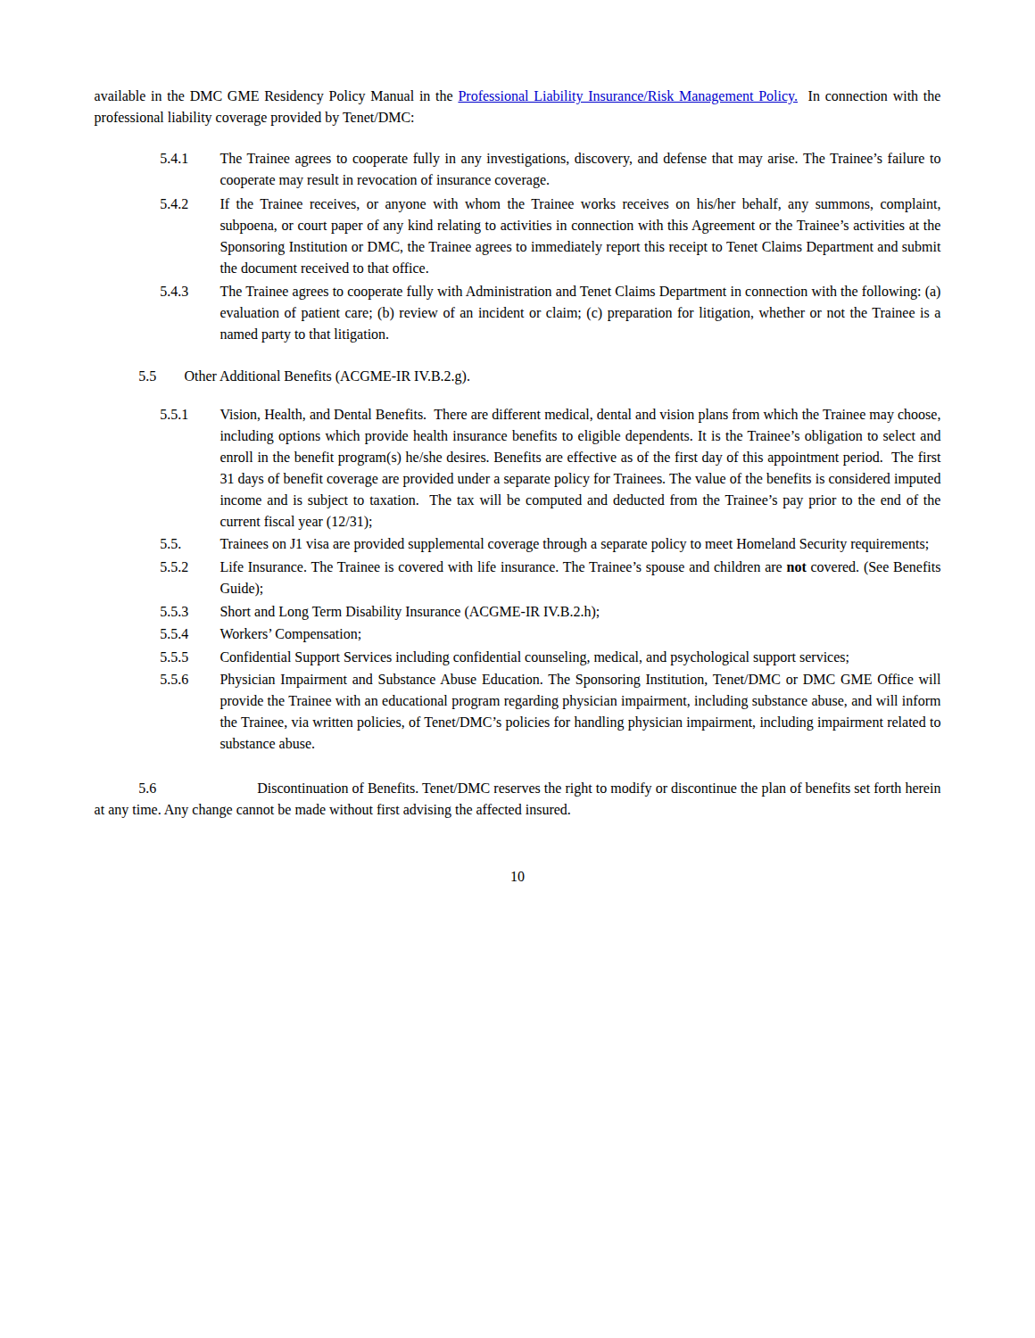available in the DMC GME Residency Policy Manual in the Professional Liability Insurance/Risk Management Policy. In connection with the professional liability coverage provided by Tenet/DMC:
5.4.1 The Trainee agrees to cooperate fully in any investigations, discovery, and defense that may arise. The Trainee’s failure to cooperate may result in revocation of insurance coverage.
5.4.2 If the Trainee receives, or anyone with whom the Trainee works receives on his/her behalf, any summons, complaint, subpoena, or court paper of any kind relating to activities in connection with this Agreement or the Trainee’s activities at the Sponsoring Institution or DMC, the Trainee agrees to immediately report this receipt to Tenet Claims Department and submit the document received to that office.
5.4.3 The Trainee agrees to cooperate fully with Administration and Tenet Claims Department in connection with the following: (a) evaluation of patient care; (b) review of an incident or claim; (c) preparation for litigation, whether or not the Trainee is a named party to that litigation.
5.5 Other Additional Benefits (ACGME-IR IV.B.2.g).
5.5.1 Vision, Health, and Dental Benefits. There are different medical, dental and vision plans from which the Trainee may choose, including options which provide health insurance benefits to eligible dependents. It is the Trainee’s obligation to select and enroll in the benefit program(s) he/she desires. Benefits are effective as of the first day of this appointment period. The first 31 days of benefit coverage are provided under a separate policy for Trainees. The value of the benefits is considered imputed income and is subject to taxation. The tax will be computed and deducted from the Trainee’s pay prior to the end of the current fiscal year (12/31);
5.5. Trainees on J1 visa are provided supplemental coverage through a separate policy to meet Homeland Security requirements;
5.5.2 Life Insurance. The Trainee is covered with life insurance. The Trainee’s spouse and children are not covered. (See Benefits Guide);
5.5.3 Short and Long Term Disability Insurance (ACGME-IR IV.B.2.h);
5.5.4 Workers’ Compensation;
5.5.5 Confidential Support Services including confidential counseling, medical, and psychological support services;
5.5.6 Physician Impairment and Substance Abuse Education. The Sponsoring Institution, Tenet/DMC or DMC GME Office will provide the Trainee with an educational program regarding physician impairment, including substance abuse, and will inform the Trainee, via written policies, of Tenet/DMC’s policies for handling physician impairment, including impairment related to substance abuse.
5.6 Discontinuation of Benefits. Tenet/DMC reserves the right to modify or discontinue the plan of benefits set forth herein at any time. Any change cannot be made without first advising the affected insured.
10